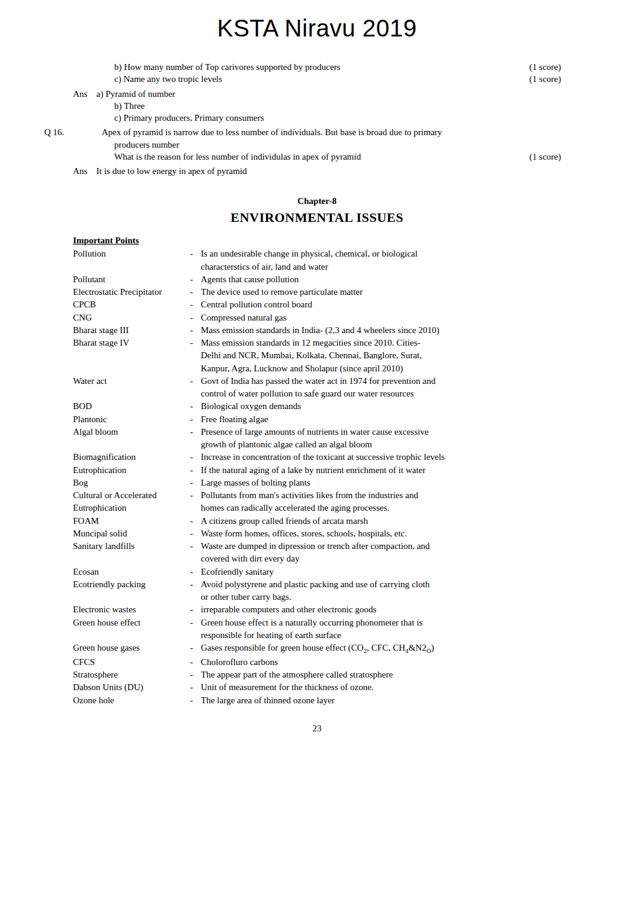KSTA Niravu 2019
b) How many number of Top carivores supported by producers (1 score)
c) Name any two tropic levels (1 score)
Ansa) Pyramid of number
b) Three
c) Primary producers, Primary consumers
Q 16. Apex of pyramid is narrow due to less number of individuals. But base is broad due to primary
producers number
What is the reason for less number of individulas in apex of pyramid (1 score)
Ans It is due to low energy in apex of pyramid
Chapter-8
ENVIRONMENTAL ISSUES
Important Points
| Pollution | - | Is an undesirable change in physical, chemical, or biological |
| | | characterstics of air, land and water |
| Pollutant | - | Agents that cause pollution |
| Electrostatic Precipitator | - | The device used to remove particulate matter |
| CPCB | - | Central pollution control board |
| CNG | - | Compressed natural gas |
| Bharat stage III | - | Mass emission standards in India- (2,3 and 4 wheelers since 2010) |
| Bharat stage IV | - | Mass emission standards in 12 megacities since 2010. Cities- |
| | | Delhi and NCR, Mumbai, Kolkata, Chennai, Banglore, Surat, |
| | | Kanpur, Agra, Lucknow and Sholapur (since april 2010) |
| Water act | - | Govt of India has passed the water act in 1974 for prevention and |
| | | control of water pollution to safe guard our water resources |
| BOD | - | Biological oxygen demands |
| Plantonic | - | Free floating algae |
| Algal bloom | - | Presence of large amounts of nutrients in water cause excessive |
| | | growth of plantonic algae called an algal bloom |
| Biomagnification | - | Increase in concentration of the toxicant at successive trophic levels |
| Eutrophication | - | If the natural aging of a lake by nutrient enrichment of it water |
| Bog | - | Large masses of bolting plants |
| Cultural or Accelerated | - | Pollutants from man's activities likes from the industries and |
| Eutrophication | | homes can radically accelerated the aging processes. |
| FOAM | - | A citizens group called friends of arcata marsh |
| Muncipal solid | - | Waste form homes, offices, stores, schools, hospitals, etc. |
| Sanitary landfills | - | Waste are dumped in dipression or trench after compaction, and |
| | | covered with dirt every day |
| Ecosan | - | Ecofriendly sanitary |
| Ecotriendly packing | - | Avoid polystyrene and plastic packing and use of carrying cloth |
| | | or other tuber carry bags. |
| Electronic wastes | - | irreparable computers and other electronic goods |
| Green house effect | - | Green house effect is a naturally occurring phonometer that is |
| | | responsible for heating of earth surface |
| Green house gases | - | Gases responsible for green house effect (CO 2 , CFC, CH 4 &N2 O ) |
| CFCS | - | Cholorofluro carbons |
| Stratosphere | - | The appear part of the atmosphere called stratosphere |
| Dabson Units (DU) | - | Unit of measurement for the thickness of ozone. |
| Ozone hole | - | The large area of thinned ozone layer |
23